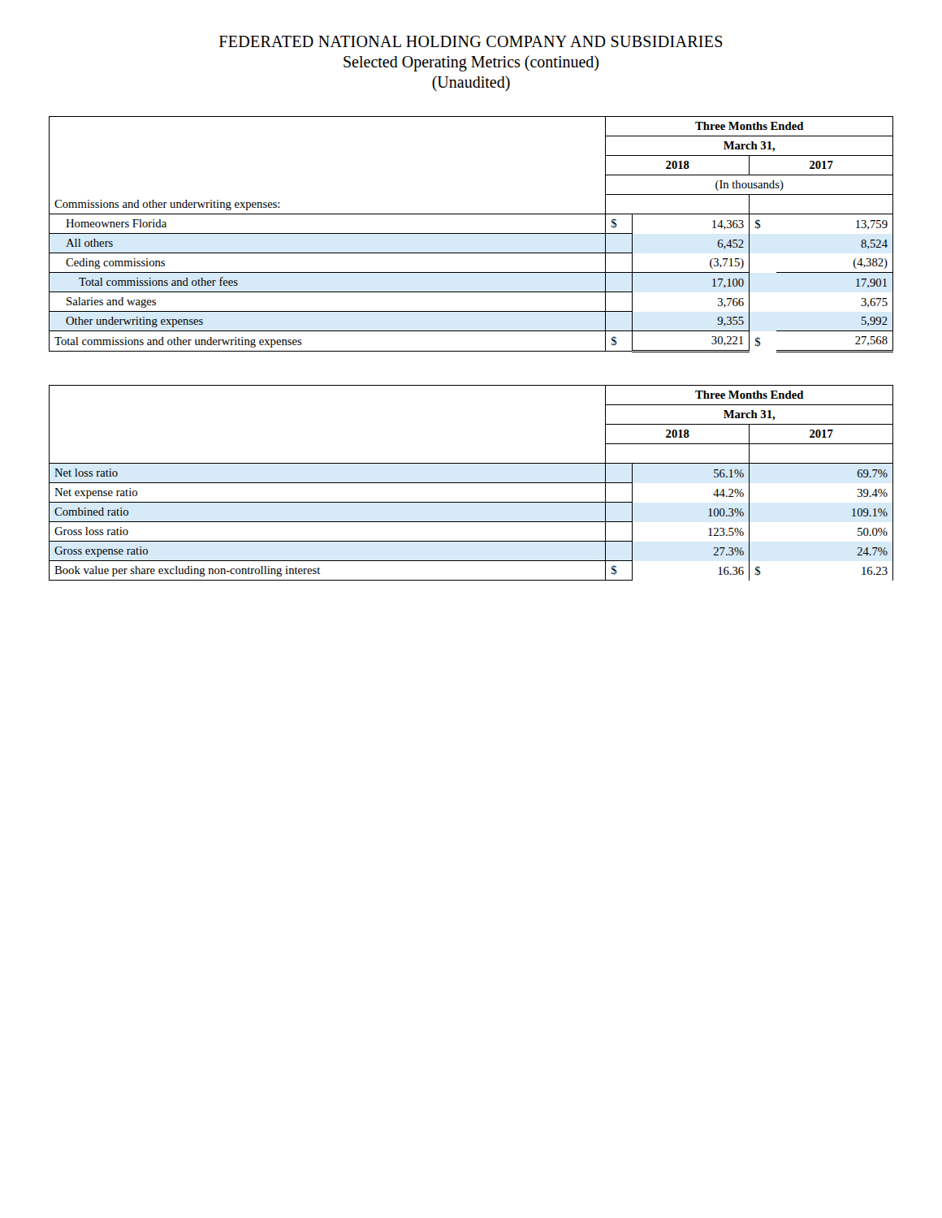FEDERATED NATIONAL HOLDING COMPANY AND SUBSIDIARIES
Selected Operating Metrics (continued)
(Unaudited)
| | Three Months Ended |
| | March 31, |
| | 2018 | 2017 |
| | (In thousands) |
| Commissions and other underwriting expenses: | | |
| Homeowners Florida | $ | 14,363 | $ | 13,759 |
| All others | | 6,452 | | 8,524 |
| Ceding commissions | | (3,715) | | (4,382) |
| Total commissions and other fees | | 17,100 | | 17,901 |
| Salaries and wages | | 3,766 | | 3,675 |
| Other underwriting expenses | | 9,355 | | 5,992 |
| Total commissions and other underwriting expenses | $ | 30,221 | $ | 27,568 |
| | Three Months Ended |
| | March 31, |
| | 2018 | 2017 |
| Net loss ratio | | 56.1% | | 69.7% |
| Net expense ratio | | 44.2% | | 39.4% |
| Combined ratio | | 100.3% | | 109.1% |
| Gross loss ratio | | 123.5% | | 50.0% |
| Gross expense ratio | | 27.3% | | 24.7% |
| Book value per share excluding non-controlling interest | $ | 16.36 | $ | 16.23 |